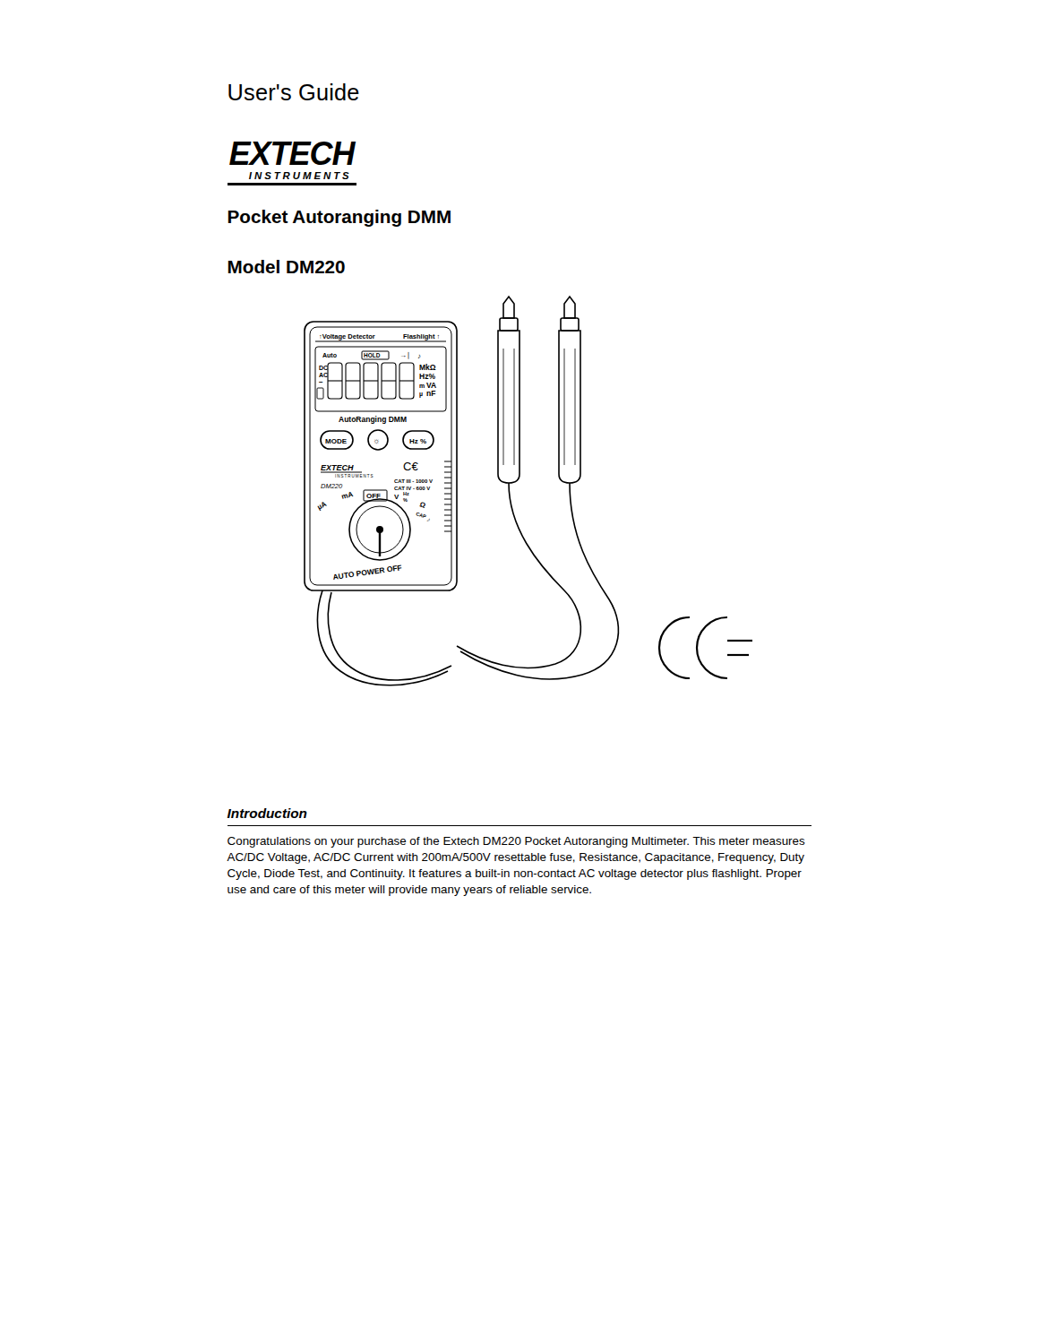User's Guide
EXTECHINSTRUMENTS
Pocket Autoranging DMM
Model DM220
↑Voltage Detector Flashlight ↑ Auto HOLD →∣ ♪ DC AC − MkΩ Hz% m VA µ nF AutoRanging DMM MODE ☼ Hz % EXTECH INSTRUMENTS DM220 C€ CAT III - 1000 V CAT IV - 600 V µA mA OFF V Hz % Ω CAP ♪ AUTO POWER OFF
Introduction
Congratulations on your purchase of the Extech DM220 Pocket Autoranging Multimeter. This meter measures AC/DC Voltage, AC/DC Current with 200mA/500V resettable fuse, Resistance, Capacitance, Frequency, Duty Cycle, Diode Test, and Continuity. It features a built-in non-contact AC voltage detector plus flashlight. Proper use and care of this meter will provide many years of reliable service.